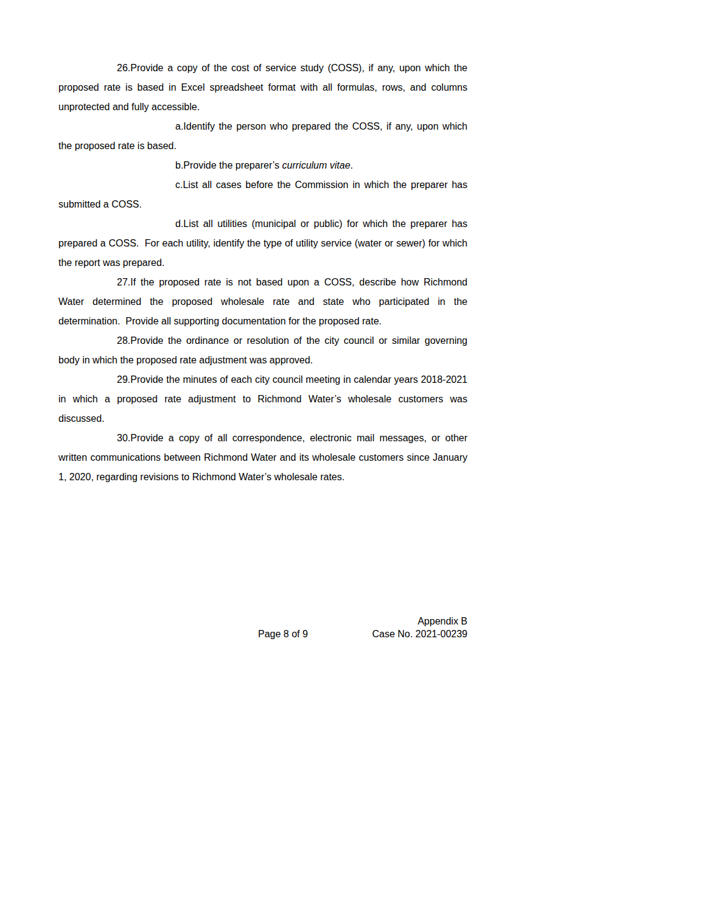26. Provide a copy of the cost of service study (COSS), if any, upon which the proposed rate is based in Excel spreadsheet format with all formulas, rows, and columns unprotected and fully accessible.
a. Identify the person who prepared the COSS, if any, upon which the proposed rate is based.
b. Provide the preparer’s curriculum vitae.
c. List all cases before the Commission in which the preparer has submitted a COSS.
d. List all utilities (municipal or public) for which the preparer has prepared a COSS. For each utility, identify the type of utility service (water or sewer) for which the report was prepared.
27. If the proposed rate is not based upon a COSS, describe how Richmond Water determined the proposed wholesale rate and state who participated in the determination. Provide all supporting documentation for the proposed rate.
28. Provide the ordinance or resolution of the city council or similar governing body in which the proposed rate adjustment was approved.
29. Provide the minutes of each city council meeting in calendar years 2018-2021 in which a proposed rate adjustment to Richmond Water’s wholesale customers was discussed.
30. Provide a copy of all correspondence, electronic mail messages, or other written communications between Richmond Water and its wholesale customers since January 1, 2020, regarding revisions to Richmond Water’s wholesale rates.
Appendix B
Page 8 of 9 Case No. 2021-00239